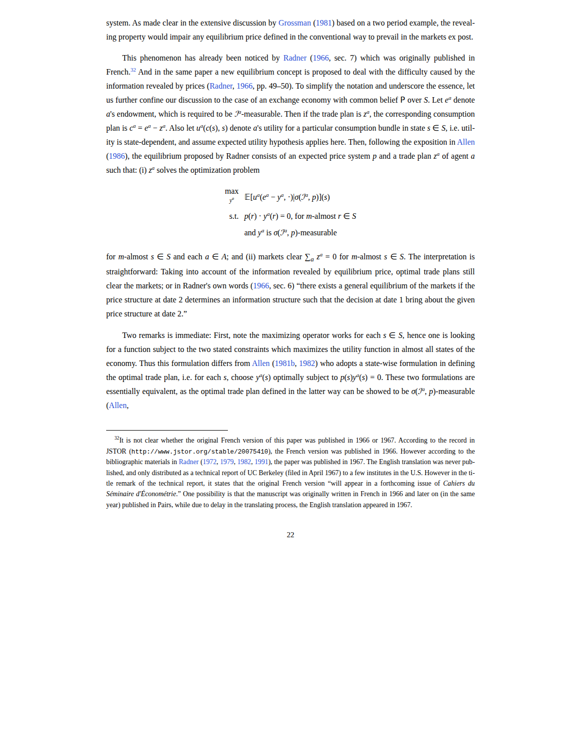system. As made clear in the extensive discussion by Grossman (1981) based on a two period example, the revealing property would impair any equilibrium price defined in the conventional way to prevail in the markets ex post.
This phenomenon has already been noticed by Radner (1966, sec. 7) which was originally published in French.32 And in the same paper a new equilibrium concept is proposed to deal with the difficulty caused by the information revealed by prices (Radner, 1966, pp. 49–50). To simplify the notation and underscore the essence, let us further confine our discussion to the case of an exchange economy with common belief 𝖯 over S. Let ea denote a's endowment, which is required to be ℐa-measurable. Then if the trade plan is za, the corresponding consumption plan is ca = ea − za. Also let ua(c(s), s) denote a's utility for a particular consumption bundle in state s ∈ S, i.e. utility is state-dependent, and assume expected utility hypothesis applies here. Then, following the exposition in Allen (1986), the equilibrium proposed by Radner consists of an expected price system p and a trade plan za of agent a such that: (i) za solves the optimization problem
| max y a | 𝔼 [ u a ( e a − y a , ·)/ σ ( ℐ a , p )]( s ) |
| s.t. | p ( r ) · y a ( r ) = 0, for m -almost r ∈ S |
| | and y a is σ ( ℐ a , p )-measurable |
for m-almost s ∈ S and each a ∈ A; and (ii) markets clear ∑a za = 0 for m-almost s ∈ S. The interpretation is straightforward: Taking into account of the information revealed by equilibrium price, optimal trade plans still clear the markets; or in Radner's own words (1966, sec. 6) “there exists a general equilibrium of the markets if the price structure at date 2 determines an information structure such that the decision at date 1 bring about the given price structure at date 2.”
Two remarks is immediate: First, note the maximizing operator works for each s ∈ S, hence one is looking for a function subject to the two stated constraints which maximizes the utility function in almost all states of the economy. Thus this formulation differs from Allen (1981b, 1982) who adopts a state-wise formulation in defining the optimal trade plan, i.e. for each s, choose ya(s) optimally subject to p(s)ya(s) = 0. These two formulations are essentially equivalent, as the optimal trade plan defined in the latter way can be showed to be σ(ℐa, p)-measurable (Allen,
32It is not clear whether the original French version of this paper was published in 1966 or 1967. According to the record in JSTOR (http://www.jstor.org/stable/20075410), the French version was published in 1966. However according to the bibliographic materials in Radner (1972, 1979, 1982, 1991), the paper was published in 1967. The English translation was never published, and only distributed as a technical report of UC Berkeley (filed in April 1967) to a few institutes in the U.S. However in the title remark of the technical report, it states that the original French version “will appear in a forthcoming issue of Cahiers du Séminaire d'Économétrie.” One possibility is that the manuscript was originally written in French in 1966 and later on (in the same year) published in Pairs, while due to delay in the translating process, the English translation appeared in 1967.
22